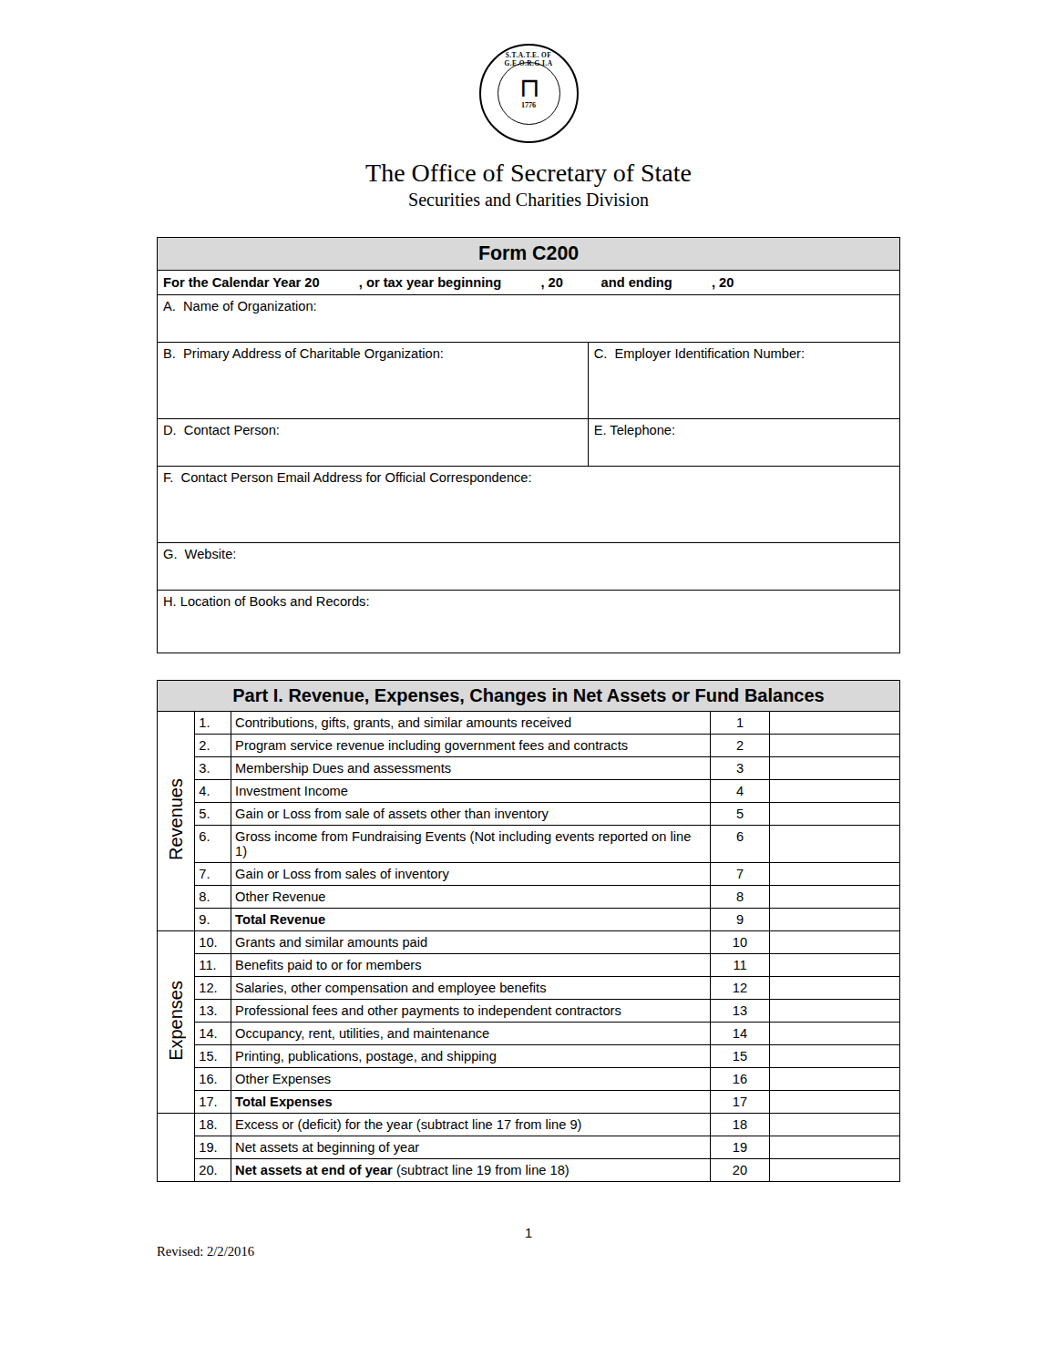⊓
1776
The Office of Secretary of State
Securities and Charities Division
| Form C200 |
| For the Calendar Year 20 , or tax year beginning , 20 and ending , 20 |
| A. Name of Organization: |
| B. Primary Address of Charitable Organization: | C. Employer Identification Number: |
| D. Contact Person: | E. Telephone: |
| F. Contact Person Email Address for Official Correspondence: |
| G. Website: |
| H. Location of Books and Records: |
| Part I. Revenue, Expenses, Changes in Net Assets or Fund Balances |
| Revenues | 1. | Contributions, gifts, grants, and similar amounts received | 1 | |
| 2. | Program service revenue including government fees and contracts | 2 | |
| 3. | Membership Dues and assessments | 3 | |
| 4. | Investment Income | 4 | |
| 5. | Gain or Loss from sale of assets other than inventory | 5 | |
| 6. | Gross income from Fundraising Events (Not including events reported on line 1) | 6 | |
| 7. | Gain or Loss from sales of inventory | 7 | |
| 8. | Other Revenue | 8 | |
| 9. | Total Revenue | 9 | |
| Expenses | 10. | Grants and similar amounts paid | 10 | |
| 11. | Benefits paid to or for members | 11 | |
| 12. | Salaries, other compensation and employee benefits | 12 | |
| 13. | Professional fees and other payments to independent contractors | 13 | |
| 14. | Occupancy, rent, utilities, and maintenance | 14 | |
| 15. | Printing, publications, postage, and shipping | 15 | |
| 16. | Other Expenses | 16 | |
| 17. | Total Expenses | 17 | |
| | 18. | Excess or (deficit) for the year (subtract line 17 from line 9) | 18 | |
| 19. | Net assets at beginning of year | 19 | |
| 20. | Net assets at end of year (subtract line 19 from line 18) | 20 | |
1
Revised: 2/2/2016